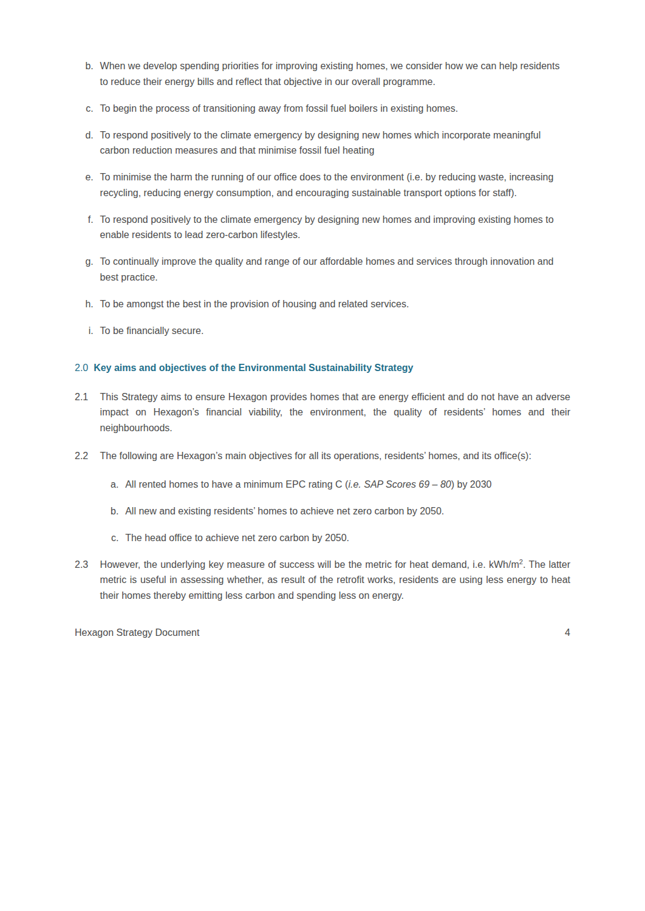When we develop spending priorities for improving existing homes, we consider how we can help residents to reduce their energy bills and reflect that objective in our overall programme.
To begin the process of transitioning away from fossil fuel boilers in existing homes.
To respond positively to the climate emergency by designing new homes which incorporate meaningful carbon reduction measures and that minimise fossil fuel heating
To minimise the harm the running of our office does to the environment (i.e. by reducing waste, increasing recycling, reducing energy consumption, and encouraging sustainable transport options for staff).
To respond positively to the climate emergency by designing new homes and improving existing homes to enable residents to lead zero-carbon lifestyles.
To continually improve the quality and range of our affordable homes and services through innovation and best practice.
To be amongst the best in the provision of housing and related services.
To be financially secure.
2.0 Key aims and objectives of the Environmental Sustainability Strategy
2.1
This Strategy aims to ensure Hexagon provides homes that are energy efficient and do not have an adverse impact on Hexagon’s financial viability, the environment, the quality of residents’ homes and their neighbourhoods.
2.2
The following are Hexagon’s main objectives for all its operations, residents’ homes, and its office(s):
All rented homes to have a minimum EPC rating C (i.e. SAP Scores 69 – 80) by 2030
All new and existing residents’ homes to achieve net zero carbon by 2050.
The head office to achieve net zero carbon by 2050.
2.3
However, the underlying key measure of success will be the metric for heat demand, i.e. kWh/m2. The latter metric is useful in assessing whether, as result of the retrofit works, residents are using less energy to heat their homes thereby emitting less carbon and spending less on energy.
Hexagon Strategy Document
4